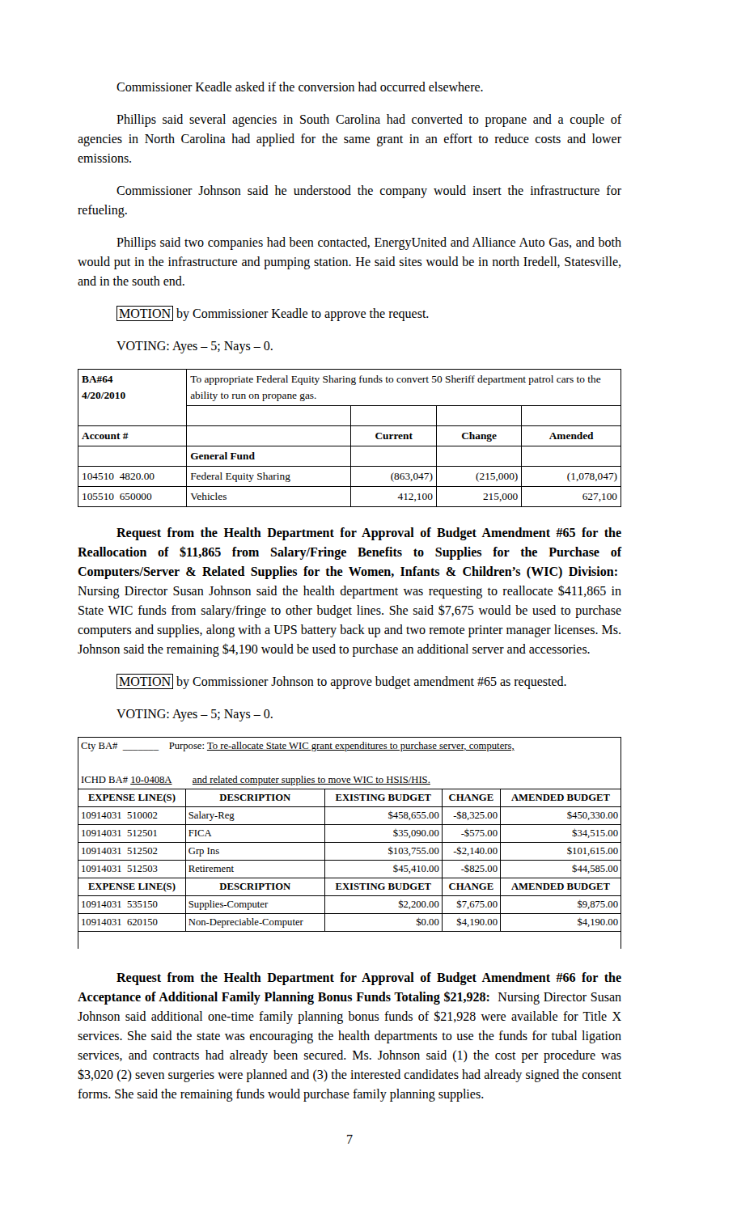Commissioner Keadle asked if the conversion had occurred elsewhere.
Phillips said several agencies in South Carolina had converted to propane and a couple of agencies in North Carolina had applied for the same grant in an effort to reduce costs and lower emissions.
Commissioner Johnson said he understood the company would insert the infrastructure for refueling.
Phillips said two companies had been contacted, EnergyUnited and Alliance Auto Gas, and both would put in the infrastructure and pumping station. He said sites would be in north Iredell, Statesville, and in the south end.
MOTION by Commissioner Keadle to approve the request.
VOTING: Ayes – 5; Nays – 0.
| BA#64 4/20/2010 | To appropriate Federal Equity Sharing funds to convert 50 Sheriff department patrol cars to the ability to run on propane gas. |
| Account # | | Current | Change | Amended |
| | General Fund | | | |
| 104510 4820.00 | Federal Equity Sharing | (863,047) | (215,000) | (1,078,047) |
| 105510 650000 | Vehicles | 412,100 | 215,000 | 627,100 |
Request from the Health Department for Approval of Budget Amendment #65 for the Reallocation of $11,865 from Salary/Fringe Benefits to Supplies for the Purchase of Computers/Server & Related Supplies for the Women, Infants & Children’s (WIC) Division: Nursing Director Susan Johnson said the health department was requesting to reallocate $411,865 in State WIC funds from salary/fringe to other budget lines. She said $7,675 would be used to purchase computers and supplies, along with a UPS battery back up and two remote printer manager licenses. Ms. Johnson said the remaining $4,190 would be used to purchase an additional server and accessories.
MOTION by Commissioner Johnson to approve budget amendment #65 as requested.
VOTING: Ayes – 5; Nays – 0.
| Cty BA# _______ Purpose: To re-allocate State WIC grant expenditures to purchase server, computers, |
| ICHD BA# 10-0408A and related computer supplies to move WIC to HSIS/HIS. |
| EXPENSE LINE(S) | DESCRIPTION | EXISTING BUDGET | CHANGE | AMENDED BUDGET |
| 10914031 510002 | Salary-Reg | $458,655.00 | -$8,325.00 | $450,330.00 |
| 10914031 512501 | FICA | $35,090.00 | -$575.00 | $34,515.00 |
| 10914031 512502 | Grp Ins | $103,755.00 | -$2,140.00 | $101,615.00 |
| 10914031 512503 | Retirement | $45,410.00 | -$825.00 | $44,585.00 |
| EXPENSE LINE(S) | DESCRIPTION | EXISTING BUDGET | CHANGE | AMENDED BUDGET |
| 10914031 535150 | Supplies-Computer | $2,200.00 | $7,675.00 | $9,875.00 |
| 10914031 620150 | Non-Depreciable-Computer | $0.00 | $4,190.00 | $4,190.00 |
Request from the Health Department for Approval of Budget Amendment #66 for the Acceptance of Additional Family Planning Bonus Funds Totaling $21,928: Nursing Director Susan Johnson said additional one-time family planning bonus funds of $21,928 were available for Title X services. She said the state was encouraging the health departments to use the funds for tubal ligation services, and contracts had already been secured. Ms. Johnson said (1) the cost per procedure was $3,020 (2) seven surgeries were planned and (3) the interested candidates had already signed the consent forms. She said the remaining funds would purchase family planning supplies.
7